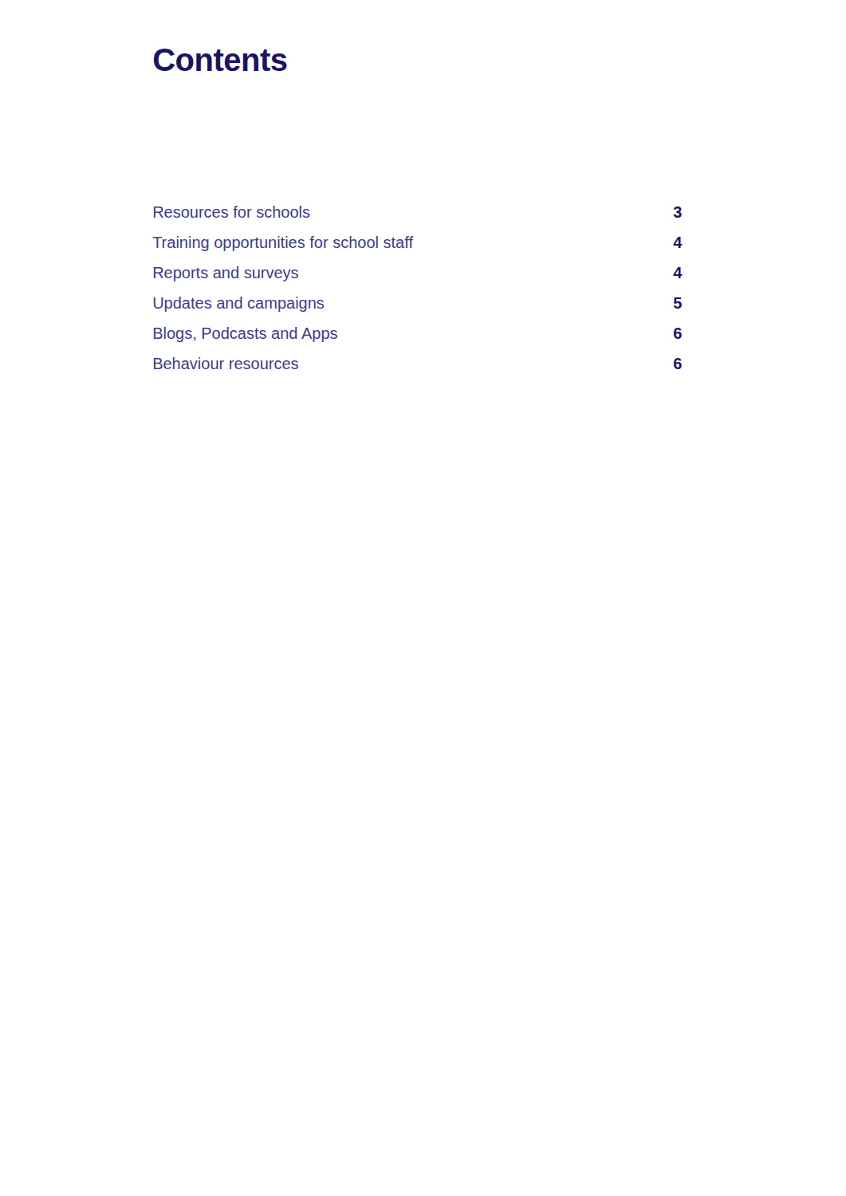Contents
| Resources for schools | 3 |
| Training opportunities for school staff | 4 |
| Reports and surveys | 4 |
| Updates and campaigns | 5 |
| Blogs, Podcasts and Apps | 6 |
| Behaviour resources | 6 |